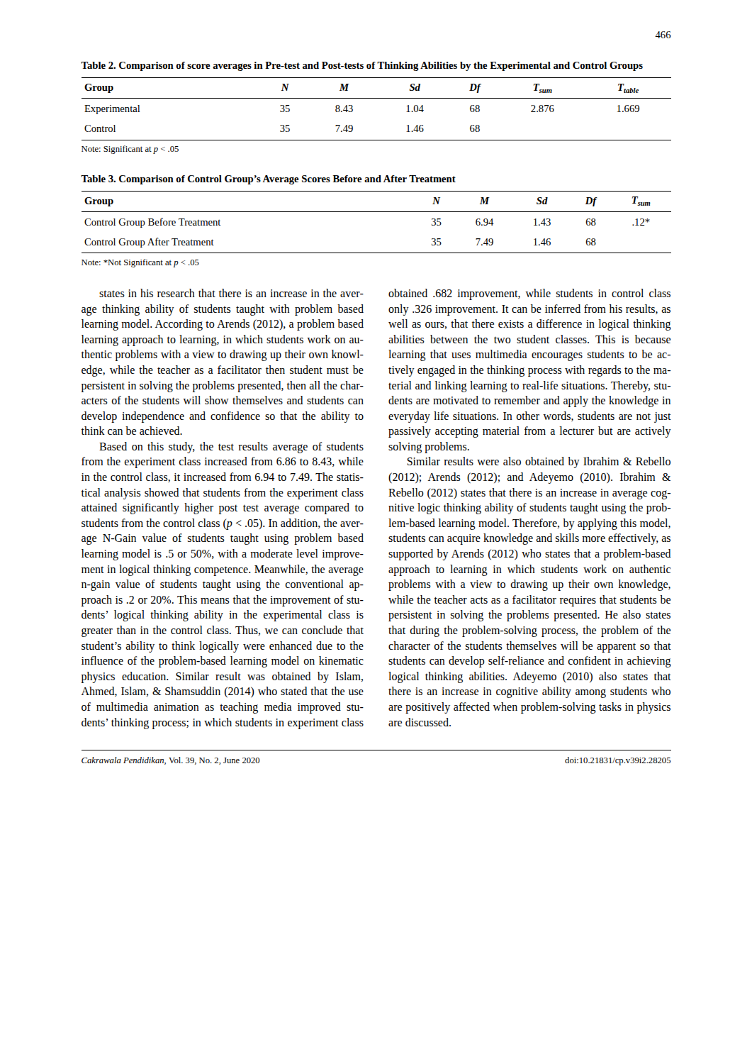466
Table 2. Comparison of score averages in Pre-test and Post-tests of Thinking Abilities by the Experimental and Control Groups
| Group | N | M | Sd | Df | T sum | T table |
| --- | --- | --- | --- | --- | --- | --- |
| Experimental | 35 | 8.43 | 1.04 | 68 | 2.876 | 1.669 |
| Control | 35 | 7.49 | 1.46 | 68 |
Note: Significant at p < .05
Table 3. Comparison of Control Group’s Average Scores Before and After Treatment
| Group | N | M | Sd | Df | T sum |
| --- | --- | --- | --- | --- | --- |
| Control Group Before Treatment | 35 | 6.94 | 1.43 | 68 | .12* |
| Control Group After Treatment | 35 | 7.49 | 1.46 | 68 | |
Note: *Not Significant at p < .05
states in his research that there is an increase in the average thinking ability of students taught with problem based learning model. According to Arends (2012), a problem based learning approach to learning, in which students work on authentic problems with a view to drawing up their own knowledge, while the teacher as a facilitator then student must be persistent in solving the problems presented, then all the characters of the students will show themselves and students can develop independence and confidence so that the ability to think can be achieved.
Based on this study, the test results average of students from the experiment class increased from 6.86 to 8.43, while in the control class, it increased from 6.94 to 7.49. The statistical analysis showed that students from the experiment class attained significantly higher post test average compared to students from the control class (p < .05). In addition, the average N-Gain value of students taught using problem based learning model is .5 or 50%, with a moderate level improvement in logical thinking competence. Meanwhile, the average n-gain value of students taught using the conventional approach is .2 or 20%. This means that the improvement of students’ logical thinking ability in the experimental class is greater than in the control class. Thus, we can conclude that student’s ability to think logically were enhanced due to the influence of the problem-based learning model on kinematic physics education. Similar result was obtained by Islam, Ahmed, Islam, & Shamsuddin (2014) who stated that the use of multimedia animation as teaching media improved students’ thinking process; in which students in experiment class obtained .682 improvement, while students in control class only .326 improvement. It can be inferred from his results, as well as ours, that there exists a difference in logical thinking abilities between the two student classes. This is because learning that uses multimedia encourages students to be actively engaged in the thinking process with regards to the material and linking learning to real-life situations. Thereby, students are motivated to remember and apply the knowledge in everyday life situations. In other words, students are not just passively accepting material from a lecturer but are actively solving problems.
Similar results were also obtained by Ibrahim & Rebello (2012); Arends (2012); and Adeyemo (2010). Ibrahim & Rebello (2012) states that there is an increase in average cognitive logic thinking ability of students taught using the problem-based learning model. Therefore, by applying this model, students can acquire knowledge and skills more effectively, as supported by Arends (2012) who states that a problem-based approach to learning in which students work on authentic problems with a view to drawing up their own knowledge, while the teacher acts as a facilitator requires that students be persistent in solving the problems presented. He also states that during the problem-solving process, the problem of the character of the students themselves will be apparent so that students can develop self-reliance and confident in achieving logical thinking abilities. Adeyemo (2010) also states that there is an increase in cognitive ability among students who are positively affected when problem-solving tasks in physics are discussed.
Cakrawala Pendidikan, Vol. 39, No. 2, June 2020
doi:10.21831/cp.v39i2.28205